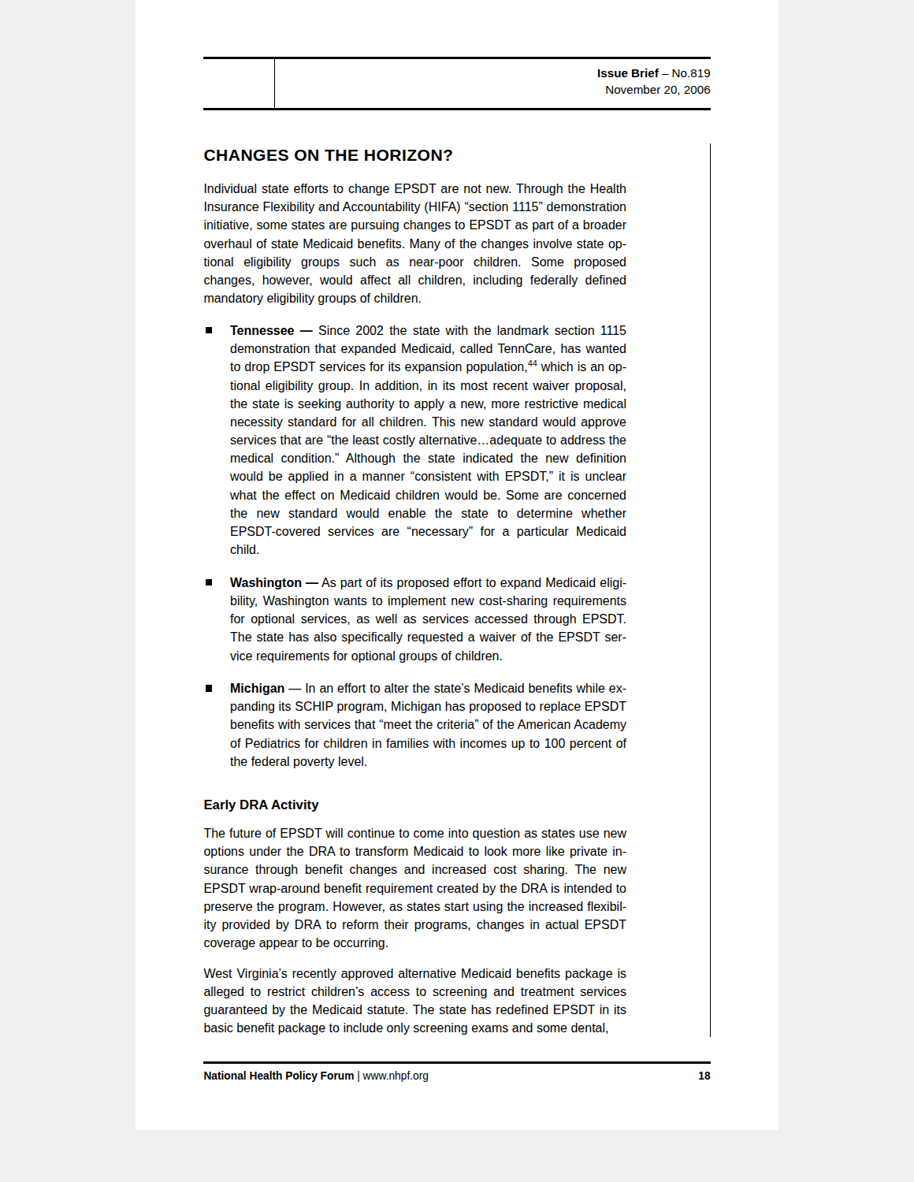Issue Brief – No.819
November 20, 2006
Changes on the Horizon?
Individual state efforts to change EPSDT are not new. Through the Health Insurance Flexibility and Accountability (HIFA) “section 1115” demonstration initiative, some states are pursuing changes to EPSDT as part of a broader overhaul of state Medicaid benefits. Many of the changes involve state optional eligibility groups such as near-poor children. Some proposed changes, however, would affect all children, including federally defined mandatory eligibility groups of children.
Tennessee — Since 2002 the state with the landmark section 1115 demonstration that expanded Medicaid, called TennCare, has wanted to drop EPSDT services for its expansion population,44 which is an optional eligibility group. In addition, in its most recent waiver proposal, the state is seeking authority to apply a new, more restrictive medical necessity standard for all children. This new standard would approve services that are “the least costly alternative…adequate to address the medical condition.” Although the state indicated the new definition would be applied in a manner “consistent with EPSDT,” it is unclear what the effect on Medicaid children would be. Some are concerned the new standard would enable the state to determine whether EPSDT-covered services are “necessary” for a particular Medicaid child.
Washington — As part of its proposed effort to expand Medicaid eligibility, Washington wants to implement new cost-sharing requirements for optional services, as well as services accessed through EPSDT. The state has also specifically requested a waiver of the EPSDT service requirements for optional groups of children.
Michigan — In an effort to alter the state’s Medicaid benefits while expanding its SCHIP program, Michigan has proposed to replace EPSDT benefits with services that “meet the criteria” of the American Academy of Pediatrics for children in families with incomes up to 100 percent of the federal poverty level.
Early DRA Activity
The future of EPSDT will continue to come into question as states use new options under the DRA to transform Medicaid to look more like private insurance through benefit changes and increased cost sharing. The new EPSDT wrap-around benefit requirement created by the DRA is intended to preserve the program. However, as states start using the increased flexibility provided by DRA to reform their programs, changes in actual EPSDT coverage appear to be occurring.
West Virginia’s recently approved alternative Medicaid benefits package is alleged to restrict children’s access to screening and treatment services guaranteed by the Medicaid statute. The state has redefined EPSDT in its basic benefit package to include only screening exams and some dental,
National Health Policy Forum | www.nhpf.org
18